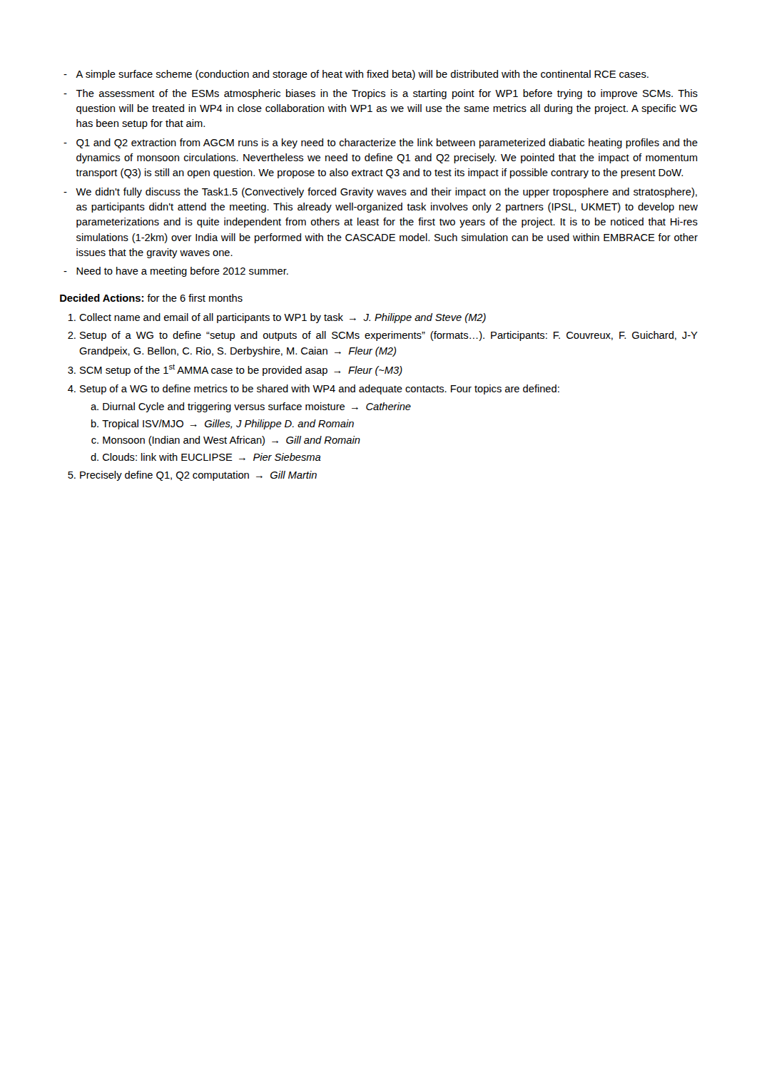A simple surface scheme (conduction and storage of heat with fixed beta) will be distributed with the continental RCE cases.
The assessment of the ESMs atmospheric biases in the Tropics is a starting point for WP1 before trying to improve SCMs. This question will be treated in WP4 in close collaboration with WP1 as we will use the same metrics all during the project. A specific WG has been setup for that aim.
Q1 and Q2 extraction from AGCM runs is a key need to characterize the link between parameterized diabatic heating profiles and the dynamics of monsoon circulations. Nevertheless we need to define Q1 and Q2 precisely. We pointed that the impact of momentum transport (Q3) is still an open question. We propose to also extract Q3 and to test its impact if possible contrary to the present DoW.
We didn't fully discuss the Task1.5 (Convectively forced Gravity waves and their impact on the upper troposphere and stratosphere), as participants didn't attend the meeting. This already well-organized task involves only 2 partners (IPSL, UKMET) to develop new parameterizations and is quite independent from others at least for the first two years of the project. It is to be noticed that Hi-res simulations (1-2km) over India will be performed with the CASCADE model. Such simulation can be used within EMBRACE for other issues that the gravity waves one.
Need to have a meeting before 2012 summer.
Decided Actions: for the 6 first months
Collect name and email of all participants to WP1 by task J. Philippe and Steve (M2)
Setup of a WG to define “setup and outputs of all SCMs experiments” (formats…). Participants: F. Couvreux, F. Guichard, J-Y Grandpeix, G. Bellon, C. Rio, S. Derbyshire, M. Caian Fleur (M2)
SCM setup of the 1st AMMA case to be provided asap Fleur (~M3)
Setup of a WG to define metrics to be shared with WP4 and adequate contacts. Four topics are defined:
Diurnal Cycle and triggering versus surface moisture Catherine
Tropical ISV/MJO Gilles, J Philippe D. and Romain
Monsoon (Indian and West African) Gill and Romain
Clouds: link with EUCLIPSE Pier Siebesma
Precisely define Q1, Q2 computation Gill Martin